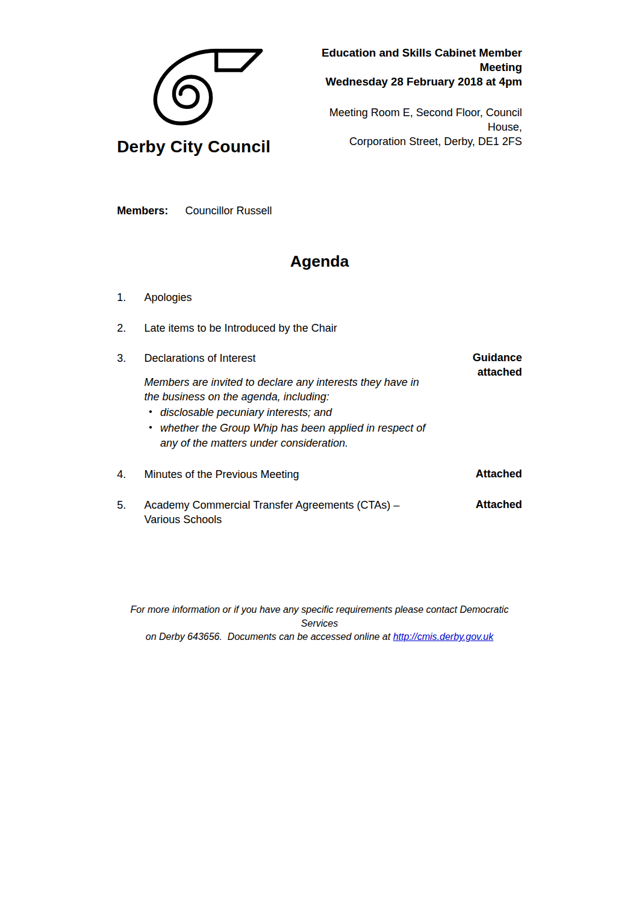Derby City Council
Education and Skills Cabinet Member Meeting
Wednesday 28 February 2018 at 4pm
Meeting Room E, Second Floor, Council House,
Corporation Street, Derby, DE1 2FS
Members: Councillor Russell
Agenda
1.
Apologies
2.
Late items to be Introduced by the Chair
3.
Declarations of Interest
Members are invited to declare any interests they have in the business on the agenda, including:
disclosable pecuniary interests; and
whether the Group Whip has been applied in respect of any of the matters under consideration.
Guidance
attached
4.
Minutes of the Previous Meeting
Attached
5.
Academy Commercial Transfer Agreements (CTAs) – Various Schools
Attached
For more information or if you have any specific requirements please contact Democratic Services
on Derby 643656. Documents can be accessed online at http://cmis.derby.gov.uk